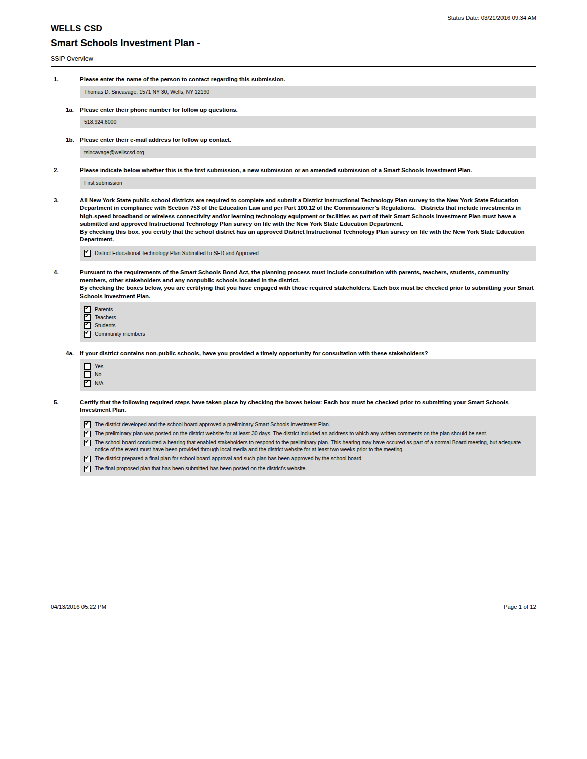Status Date: 03/21/2016 09:34 AM
WELLS CSD
Smart Schools Investment Plan -
SSIP Overview
1.
Please enter the name of the person to contact regarding this submission.
Thomas D. Sincavage, 1571 NY 30, Wells, NY 12190
1a.
Please enter their phone number for follow up questions.
518.924.6000
1b.
Please enter their e-mail address for follow up contact.
tsincavage@wellscsd.org
2.
Please indicate below whether this is the first submission, a new submission or an amended submission of a Smart Schools Investment Plan.
First submission
3.
All New York State public school districts are required to complete and submit a District Instructional Technology Plan survey to the New York State Education Department in compliance with Section 753 of the Education Law and per Part 100.12 of the Commissioner’s Regulations. Districts that include investments in high-speed broadband or wireless connectivity and/or learning technology equipment or facilities as part of their Smart Schools Investment Plan must have a submitted and approved Instructional Technology Plan survey on file with the New York State Education Department.
By checking this box, you certify that the school district has an approved District Instructional Technology Plan survey on file with the New York State Education Department.
District Educational Technology Plan Submitted to SED and Approved
4.
Pursuant to the requirements of the Smart Schools Bond Act, the planning process must include consultation with parents, teachers, students, community members, other stakeholders and any nonpublic schools located in the district.
By checking the boxes below, you are certifying that you have engaged with those required stakeholders. Each box must be checked prior to submitting your Smart Schools Investment Plan.
Parents
Teachers
Students
Community members
4a.
If your district contains non-public schools, have you provided a timely opportunity for consultation with these stakeholders?
Yes
No
N/A
5.
Certify that the following required steps have taken place by checking the boxes below: Each box must be checked prior to submitting your Smart Schools Investment Plan.
The district developed and the school board approved a preliminary Smart Schools Investment Plan.
The preliminary plan was posted on the district website for at least 30 days. The district included an address to which any written comments on the plan should be sent.
The school board conducted a hearing that enabled stakeholders to respond to the preliminary plan. This hearing may have occured as part of a normal Board meeting, but adequate notice of the event must have been provided through local media and the district website for at least two weeks prior to the meeting.
The district prepared a final plan for school board approval and such plan has been approved by the school board.
The final proposed plan that has been submitted has been posted on the district's website.
04/13/2016 05:22 PM
Page 1 of 12